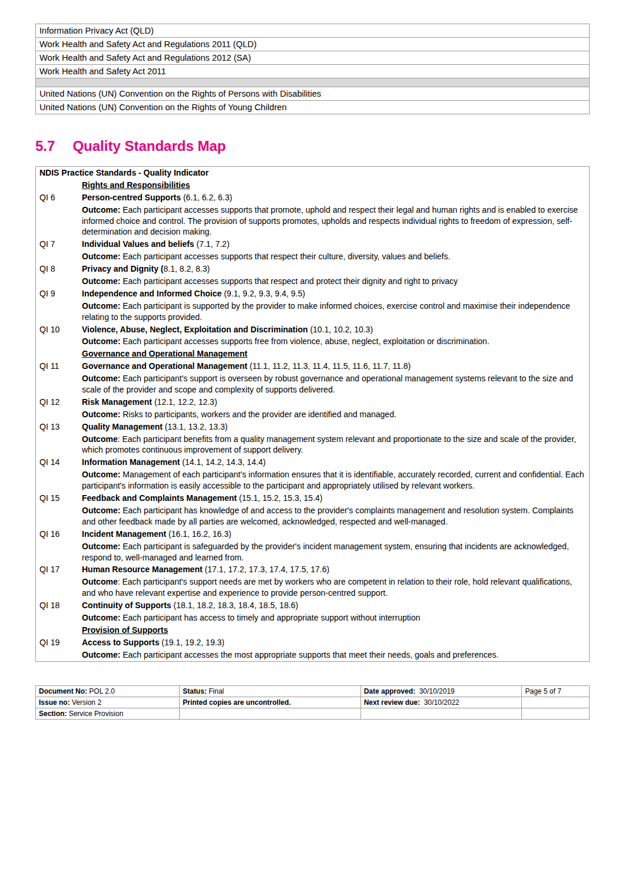| Information Privacy Act (QLD) |
| Work Health and Safety Act and Regulations 2011 (QLD) |
| Work Health and Safety Act and Regulations 2012 (SA) |
| Work Health and Safety Act 2011 |
| United Nations (UN) Convention on the Rights of Persons with Disabilities |
| United Nations (UN) Convention on the Rights of Young Children |
5.7 Quality Standards Map
| NDIS Practice Standards - Quality Indicator |
| | Rights and Responsibilities |
| QI 6 | Person-centred Supports (6.1, 6.2, 6.3) |
| | Outcome: Each participant accesses supports that promote, uphold and respect their legal and human rights and is enabled to exercise informed choice and control. The provision of supports promotes, upholds and respects individual rights to freedom of expression, self-determination and decision making. |
| QI 7 | Individual Values and beliefs (7.1, 7.2) |
| | Outcome: Each participant accesses supports that respect their culture, diversity, values and beliefs. |
| QI 8 | Privacy and Dignity ( 8.1, 8.2, 8.3) |
| | Outcome: Each participant accesses supports that respect and protect their dignity and right to privacy |
| QI 9 | Independence and Informed Choice (9.1, 9.2, 9.3, 9.4, 9.5) |
| | Outcome: Each participant is supported by the provider to make informed choices, exercise control and maximise their independence relating to the supports provided. |
| QI 10 | Violence, Abuse, Neglect, Exploitation and Discrimination (10.1, 10.2, 10.3) |
| | Outcome: Each participant accesses supports free from violence, abuse, neglect, exploitation or discrimination. |
| | Governance and Operational Management |
| QI 11 | Governance and Operational Management (11.1, 11.2, 11.3, 11.4, 11.5, 11.6, 11.7, 11.8) |
| | Outcome: Each participant's support is overseen by robust governance and operational management systems relevant to the size and scale of the provider and scope and complexity of supports delivered. |
| QI 12 | Risk Management (12.1, 12.2, 12.3) |
| | Outcome: Risks to participants, workers and the provider are identified and managed. |
| QI 13 | Quality Management (13.1, 13.2, 13.3) |
| | Outcome : Each participant benefits from a quality management system relevant and proportionate to the size and scale of the provider, which promotes continuous improvement of support delivery. |
| QI 14 | Information Management (14.1, 14.2, 14.3, 14.4) |
| | Outcome: Management of each participant's information ensures that it is identifiable, accurately recorded, current and confidential. Each participant's information is easily accessible to the participant and appropriately utilised by relevant workers. |
| QI 15 | Feedback and Complaints Management (15.1, 15.2, 15.3, 15.4) |
| | Outcome: Each participant has knowledge of and access to the provider's complaints management and resolution system. Complaints and other feedback made by all parties are welcomed, acknowledged, respected and well-managed. |
| QI 16 | Incident Management (16.1, 16.2, 16.3) |
| | Outcome: Each participant is safeguarded by the provider's incident management system, ensuring that incidents are acknowledged, respond to, well-managed and learned from. |
| QI 17 | Human Resource Management (17.1, 17.2, 17.3, 17.4, 17.5, 17.6) |
| | Outcome : Each participant's support needs are met by workers who are competent in relation to their role, hold relevant qualifications, and who have relevant expertise and experience to provide person-centred support. |
| QI 18 | Continuity of Supports (18.1, 18.2, 18.3, 18.4, 18.5, 18.6) |
| | Outcome: Each participant has access to timely and appropriate support without interruption |
| | Provision of Supports |
| QI 19 | Access to Supports (19.1, 19.2, 19.3) |
| | Outcome: Each participant accesses the most appropriate supports that meet their needs, goals and preferences. |
| Document No: POL 2.0 | Status: Final | Date approved: 30/10/2019 | Page 5 of 7 |
| Issue no: Version 2 | Printed copies are uncontrolled. | Next review due: 30/10/2022 | |
| Section: Service Provision | | | |